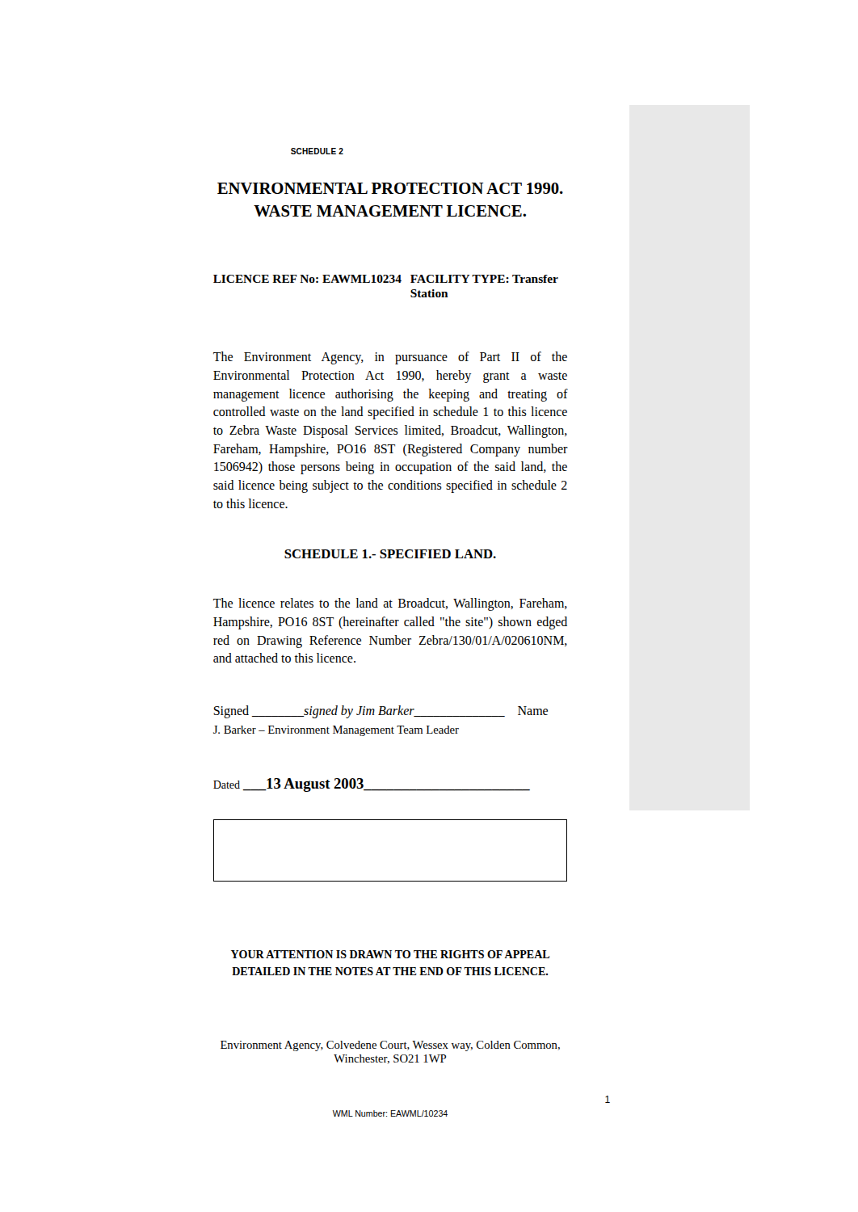SCHEDULE 2
ENVIRONMENTAL PROTECTION ACT 1990.
WASTE MANAGEMENT LICENCE.
LICENCE REF No: EAWML10234 FACILITY TYPE: Transfer Station
The Environment Agency, in pursuance of Part II of the Environmental Protection Act 1990, hereby grant a waste management licence authorising the keeping and treating of controlled waste on the land specified in schedule 1 to this licence to Zebra Waste Disposal Services limited, Broadcut, Wallington, Fareham, Hampshire, PO16 8ST (Registered Company number 1506942) those persons being in occupation of the said land, the said licence being subject to the conditions specified in schedule 2 to this licence.
SCHEDULE 1.- SPECIFIED LAND.
The licence relates to the land at Broadcut, Wallington, Fareham, Hampshire, PO16 8ST (hereinafter called "the site") shown edged red on Drawing Reference Number Zebra/130/01/A/020610NM, and attached to this licence.
Signed ________signed by Jim Barker______________ Name
J. Barker – Environment Management Team Leader
Dated ___13 August 2003______________________
YOUR ATTENTION IS DRAWN TO THE RIGHTS OF APPEAL DETAILED IN THE NOTES AT THE END OF THIS LICENCE.
Environment Agency, Colvedene Court, Wessex way, Colden Common, Winchester, SO21 1WP
WML Number: EAWML/10234 1